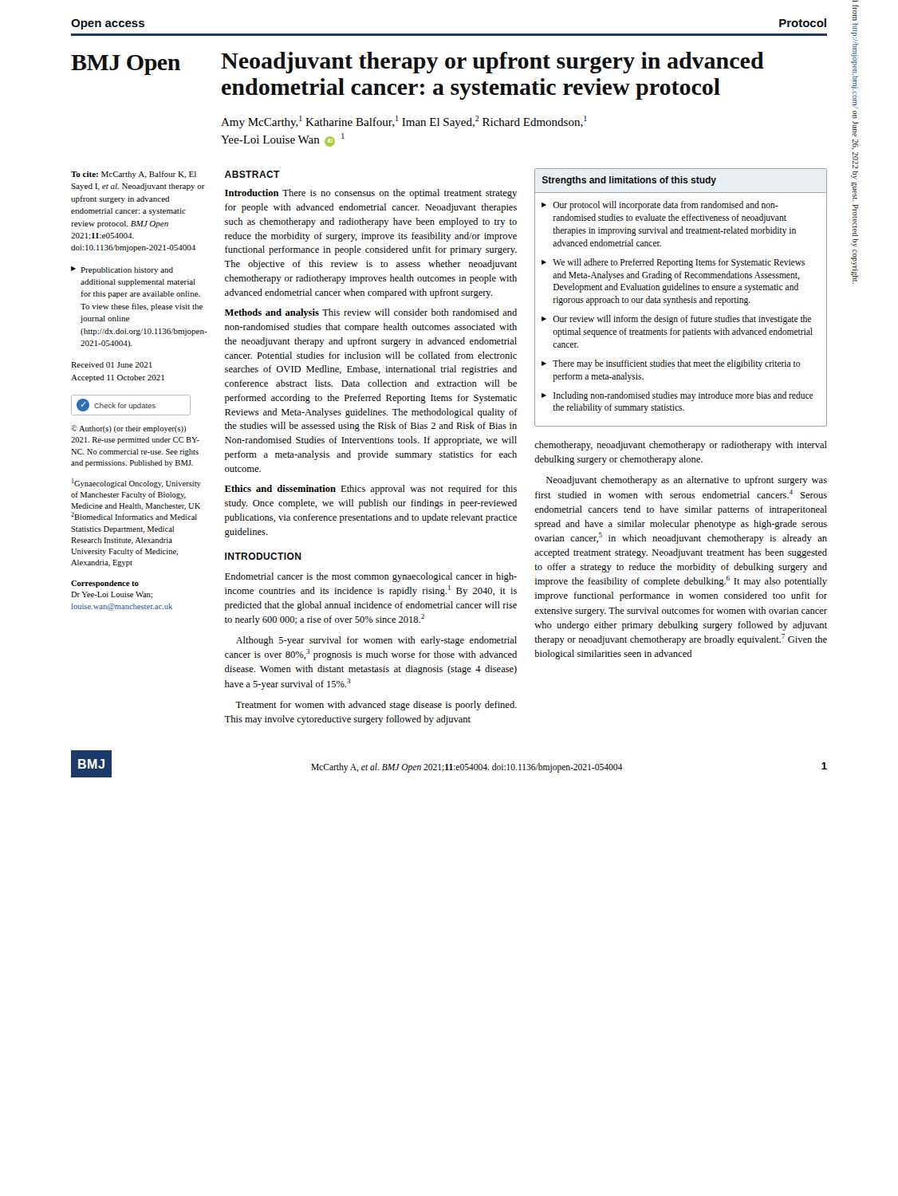BMJ Open: first published as 10.1136/bmjopen-2021-054004 on 11 November 2021. Downloaded from http://bmjopen.bmj.com/ on June 26, 2022 by guest. Protected by copyright.
Open access
Protocol
BMJ Open
Neoadjuvant therapy or upfront surgery in advanced endometrial cancer: a systematic review protocol
Amy McCarthy,1 Katharine Balfour,1 Iman El Sayed,2 Richard Edmondson,1
Yee-Loi Louise Wan 1
To cite: McCarthy A, Balfour K, El Sayed I, et al. Neoadjuvant therapy or upfront surgery in advanced endometrial cancer: a systematic review protocol. BMJ Open 2021;11:e054004. doi:10.1136/bmjopen-2021-054004
Prepublication history and additional supplemental material for this paper are available online. To view these files, please visit the journal online (http://dx.doi.org/10.1136/bmjopen-2021-054004).
Received 01 June 2021
Accepted 11 October 2021
✓
Check for updates
© Author(s) (or their employer(s)) 2021. Re-use permitted under CC BY-NC. No commercial re-use. See rights and permissions. Published by BMJ.
1Gynaecological Oncology, University of Manchester Faculty of Biology, Medicine and Health, Manchester, UK
2Biomedical Informatics and Medical Statistics Department, Medical Research Institute, Alexandria University Faculty of Medicine, Alexandria, Egypt
Correspondence to
Dr Yee-Loi Louise Wan;
louise.wan@manchester.ac.uk
Abstract
Introduction There is no consensus on the optimal treatment strategy for people with advanced endometrial cancer. Neoadjuvant therapies such as chemotherapy and radiotherapy have been employed to try to reduce the morbidity of surgery, improve its feasibility and/or improve functional performance in people considered unfit for primary surgery. The objective of this review is to assess whether neoadjuvant chemotherapy or radiotherapy improves health outcomes in people with advanced endometrial cancer when compared with upfront surgery.
Methods and analysis This review will consider both randomised and non-randomised studies that compare health outcomes associated with the neoadjuvant therapy and upfront surgery in advanced endometrial cancer. Potential studies for inclusion will be collated from electronic searches of OVID Medline, Embase, international trial registries and conference abstract lists. Data collection and extraction will be performed according to the Preferred Reporting Items for Systematic Reviews and Meta-Analyses guidelines. The methodological quality of the studies will be assessed using the Risk of Bias 2 and Risk of Bias in Non-randomised Studies of Interventions tools. If appropriate, we will perform a meta-analysis and provide summary statistics for each outcome.
Ethics and dissemination Ethics approval was not required for this study. Once complete, we will publish our findings in peer-reviewed publications, via conference presentations and to update relevant practice guidelines.
Introduction
Endometrial cancer is the most common gynaecological cancer in high-income countries and its incidence is rapidly rising.1 By 2040, it is predicted that the global annual incidence of endometrial cancer will rise to nearly 600 000; a rise of over 50% since 2018.2
Although 5-year survival for women with early-stage endometrial cancer is over 80%,3 prognosis is much worse for those with advanced disease. Women with distant metastasis at diagnosis (stage 4 disease) have a 5-year survival of 15%.3
Treatment for women with advanced stage disease is poorly defined. This may involve cytoreductive surgery followed by adjuvant
Strengths and limitations of this study
Our protocol will incorporate data from randomised and non-randomised studies to evaluate the effectiveness of neoadjuvant therapies in improving survival and treatment-related morbidity in advanced endometrial cancer.
We will adhere to Preferred Reporting Items for Systematic Reviews and Meta-Analyses and Grading of Recommendations Assessment, Development and Evaluation guidelines to ensure a systematic and rigorous approach to our data synthesis and reporting.
Our review will inform the design of future studies that investigate the optimal sequence of treatments for patients with advanced endometrial cancer.
There may be insufficient studies that meet the eligibility criteria to perform a meta-analysis.
Including non-randomised studies may introduce more bias and reduce the reliability of summary statistics.
chemotherapy, neoadjuvant chemotherapy or radiotherapy with interval debulking surgery or chemotherapy alone.
Neoadjuvant chemotherapy as an alternative to upfront surgery was first studied in women with serous endometrial cancers.4 Serous endometrial cancers tend to have similar patterns of intraperitoneal spread and have a similar molecular phenotype as high-grade serous ovarian cancer,5 in which neoadjuvant chemotherapy is already an accepted treatment strategy. Neoadjuvant treatment has been suggested to offer a strategy to reduce the morbidity of debulking surgery and improve the feasibility of complete debulking.6 It may also potentially improve functional performance in women considered too unfit for extensive surgery. The survival outcomes for women with ovarian cancer who undergo either primary debulking surgery followed by adjuvant therapy or neoadjuvant chemotherapy are broadly equivalent.7 Given the biological similarities seen in advanced
BMJ
McCarthy A, et al. BMJ Open 2021;11:e054004. doi:10.1136/bmjopen-2021-054004
1